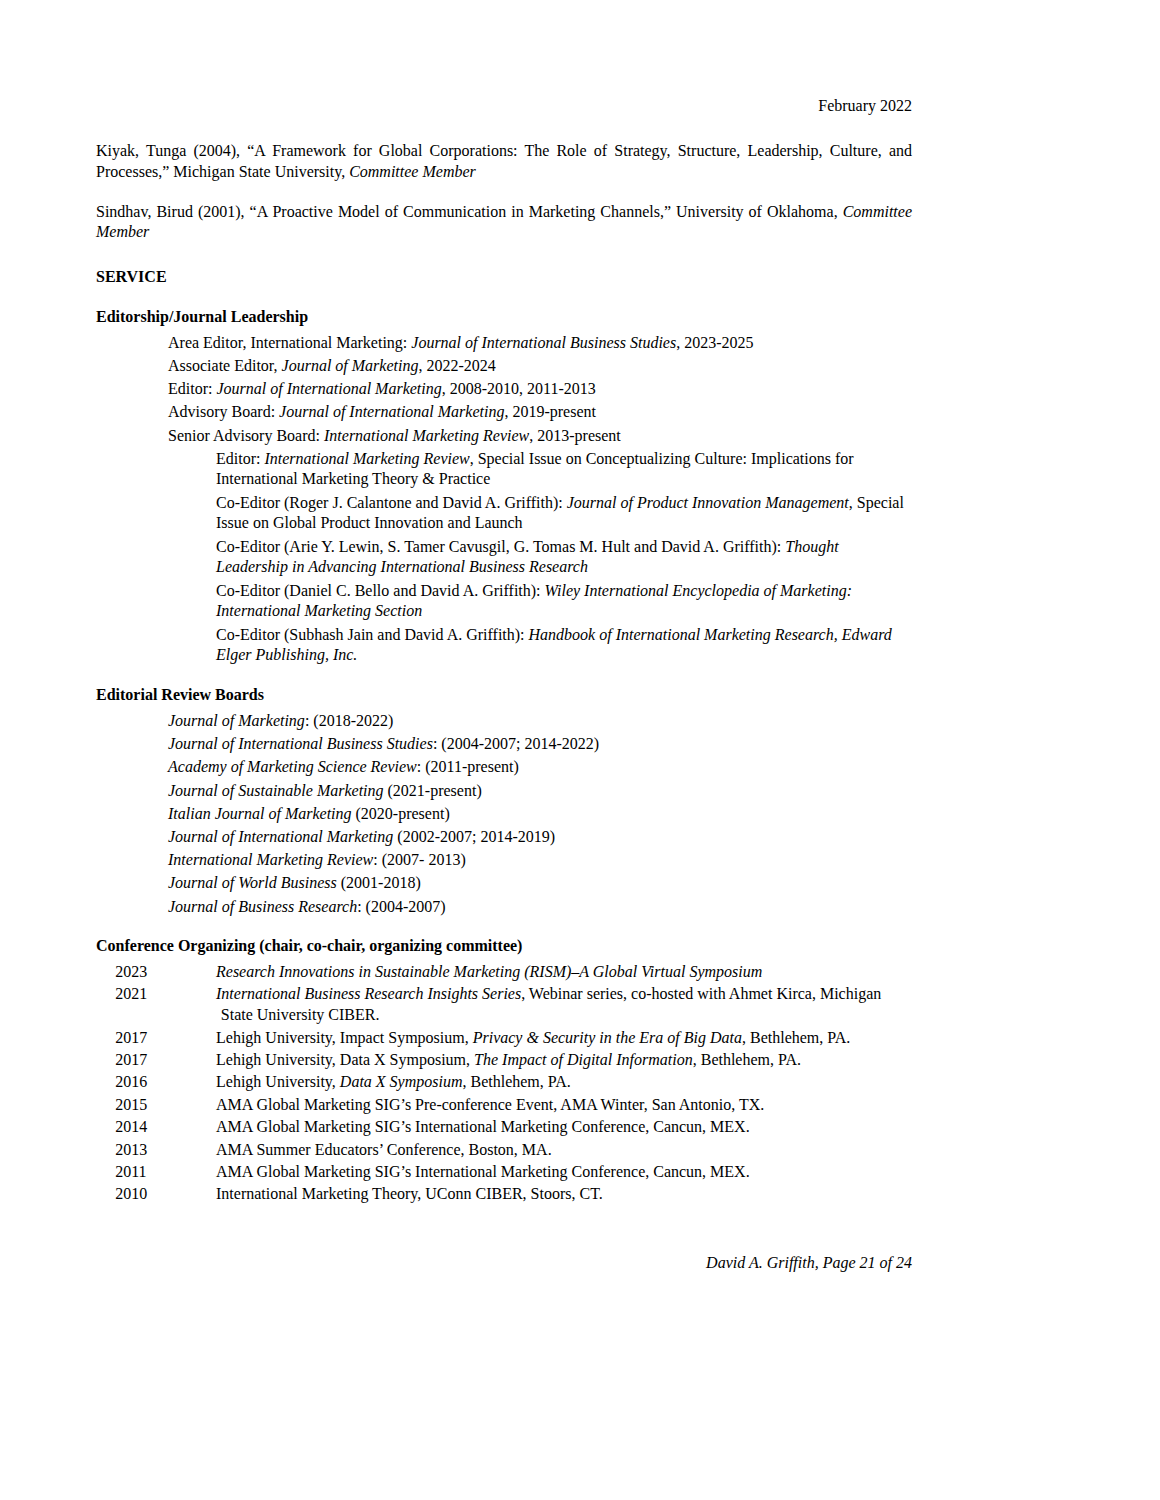February 2022
Kiyak, Tunga (2004), “A Framework for Global Corporations: The Role of Strategy, Structure, Leadership, Culture, and Processes,” Michigan State University, Committee Member
Sindhav, Birud (2001), “A Proactive Model of Communication in Marketing Channels,” University of Oklahoma, Committee Member
SERVICE
Editorship/Journal Leadership
Area Editor, International Marketing: Journal of International Business Studies, 2023-2025
Associate Editor, Journal of Marketing, 2022-2024
Editor: Journal of International Marketing, 2008-2010, 2011-2013
Advisory Board: Journal of International Marketing, 2019-present
Senior Advisory Board: International Marketing Review, 2013-present
Editor: International Marketing Review, Special Issue on Conceptualizing Culture: Implications for International Marketing Theory & Practice
Co-Editor (Roger J. Calantone and David A. Griffith): Journal of Product Innovation Management, Special Issue on Global Product Innovation and Launch
Co-Editor (Arie Y. Lewin, S. Tamer Cavusgil, G. Tomas M. Hult and David A. Griffith): Thought Leadership in Advancing International Business Research
Co-Editor (Daniel C. Bello and David A. Griffith): Wiley International Encyclopedia of Marketing: International Marketing Section
Co-Editor (Subhash Jain and David A. Griffith): Handbook of International Marketing Research, Edward Elger Publishing, Inc.
Editorial Review Boards
Journal of Marketing: (2018-2022)
Journal of International Business Studies: (2004-2007; 2014-2022)
Academy of Marketing Science Review: (2011-present)
Journal of Sustainable Marketing (2021-present)
Italian Journal of Marketing (2020-present)
Journal of International Marketing (2002-2007; 2014-2019)
International Marketing Review: (2007- 2013)
Journal of World Business (2001-2018)
Journal of Business Research: (2004-2007)
Conference Organizing (chair, co-chair, organizing committee)
2023 Research Innovations in Sustainable Marketing (RISM)–A Global Virtual Symposium
2021 International Business Research Insights Series, Webinar series, co-hosted with Ahmet Kirca, Michigan State University CIBER.
2017 Lehigh University, Impact Symposium, Privacy & Security in the Era of Big Data, Bethlehem, PA.
2017 Lehigh University, Data X Symposium, The Impact of Digital Information, Bethlehem, PA.
2016 Lehigh University, Data X Symposium, Bethlehem, PA.
2015 AMA Global Marketing SIG’s Pre-conference Event, AMA Winter, San Antonio, TX.
2014 AMA Global Marketing SIG’s International Marketing Conference, Cancun, MEX.
2013 AMA Summer Educators’ Conference, Boston, MA.
2011 AMA Global Marketing SIG’s International Marketing Conference, Cancun, MEX.
2010 International Marketing Theory, UConn CIBER, Stoors, CT.
David A. Griffith, Page 21 of 24